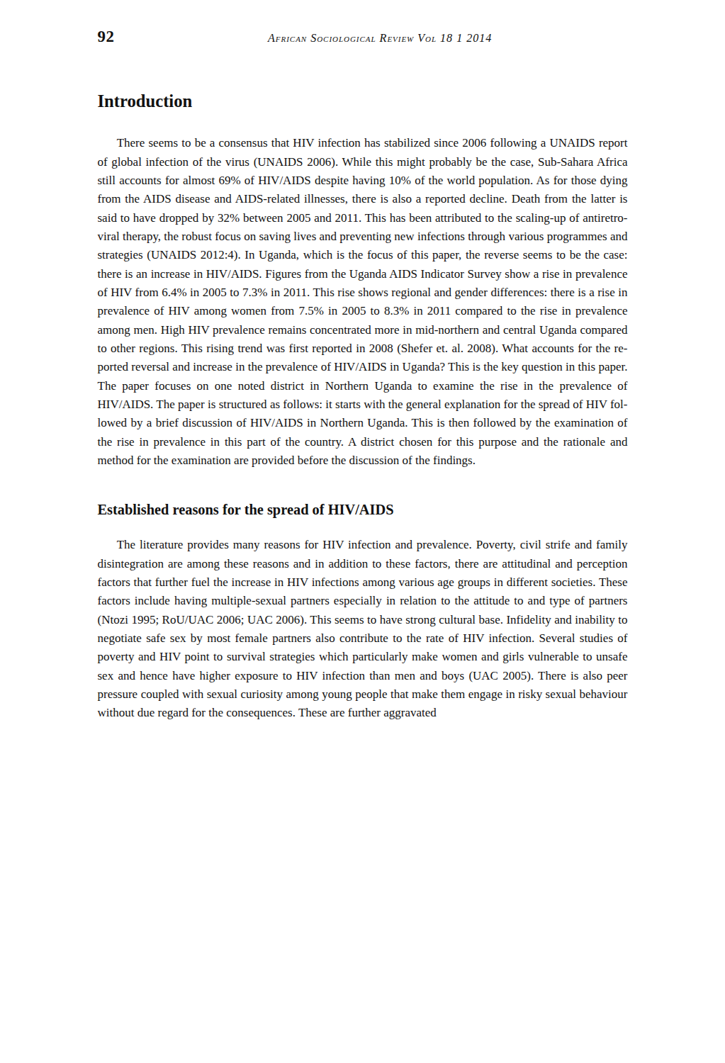92 African Sociological Review Vol 18 1 2014
Introduction
There seems to be a consensus that HIV infection has stabilized since 2006 following a UNAIDS report of global infection of the virus (UNAIDS 2006). While this might probably be the case, Sub-Sahara Africa still accounts for almost 69% of HIV/AIDS despite having 10% of the world population. As for those dying from the AIDS disease and AIDS-related illnesses, there is also a reported decline. Death from the latter is said to have dropped by 32% between 2005 and 2011. This has been attributed to the scaling-up of antiretroviral therapy, the robust focus on saving lives and preventing new infections through various programmes and strategies (UNAIDS 2012:4). In Uganda, which is the focus of this paper, the reverse seems to be the case: there is an increase in HIV/AIDS. Figures from the Uganda AIDS Indicator Survey show a rise in prevalence of HIV from 6.4% in 2005 to 7.3% in 2011. This rise shows regional and gender differences: there is a rise in prevalence of HIV among women from 7.5% in 2005 to 8.3% in 2011 compared to the rise in prevalence among men. High HIV prevalence remains concentrated more in mid-northern and central Uganda compared to other regions. This rising trend was first reported in 2008 (Shefer et. al. 2008). What accounts for the reported reversal and increase in the prevalence of HIV/AIDS in Uganda? This is the key question in this paper. The paper focuses on one noted district in Northern Uganda to examine the rise in the prevalence of HIV/AIDS. The paper is structured as follows: it starts with the general explanation for the spread of HIV followed by a brief discussion of HIV/AIDS in Northern Uganda. This is then followed by the examination of the rise in prevalence in this part of the country. A district chosen for this purpose and the rationale and method for the examination are provided before the discussion of the findings.
Established reasons for the spread of HIV/AIDS
The literature provides many reasons for HIV infection and prevalence. Poverty, civil strife and family disintegration are among these reasons and in addition to these factors, there are attitudinal and perception factors that further fuel the increase in HIV infections among various age groups in different societies. These factors include having multiple-sexual partners especially in relation to the attitude to and type of partners (Ntozi 1995; RoU/UAC 2006; UAC 2006). This seems to have strong cultural base. Infidelity and inability to negotiate safe sex by most female partners also contribute to the rate of HIV infection. Several studies of poverty and HIV point to survival strategies which particularly make women and girls vulnerable to unsafe sex and hence have higher exposure to HIV infection than men and boys (UAC 2005). There is also peer pressure coupled with sexual curiosity among young people that make them engage in risky sexual behaviour without due regard for the consequences. These are further aggravated